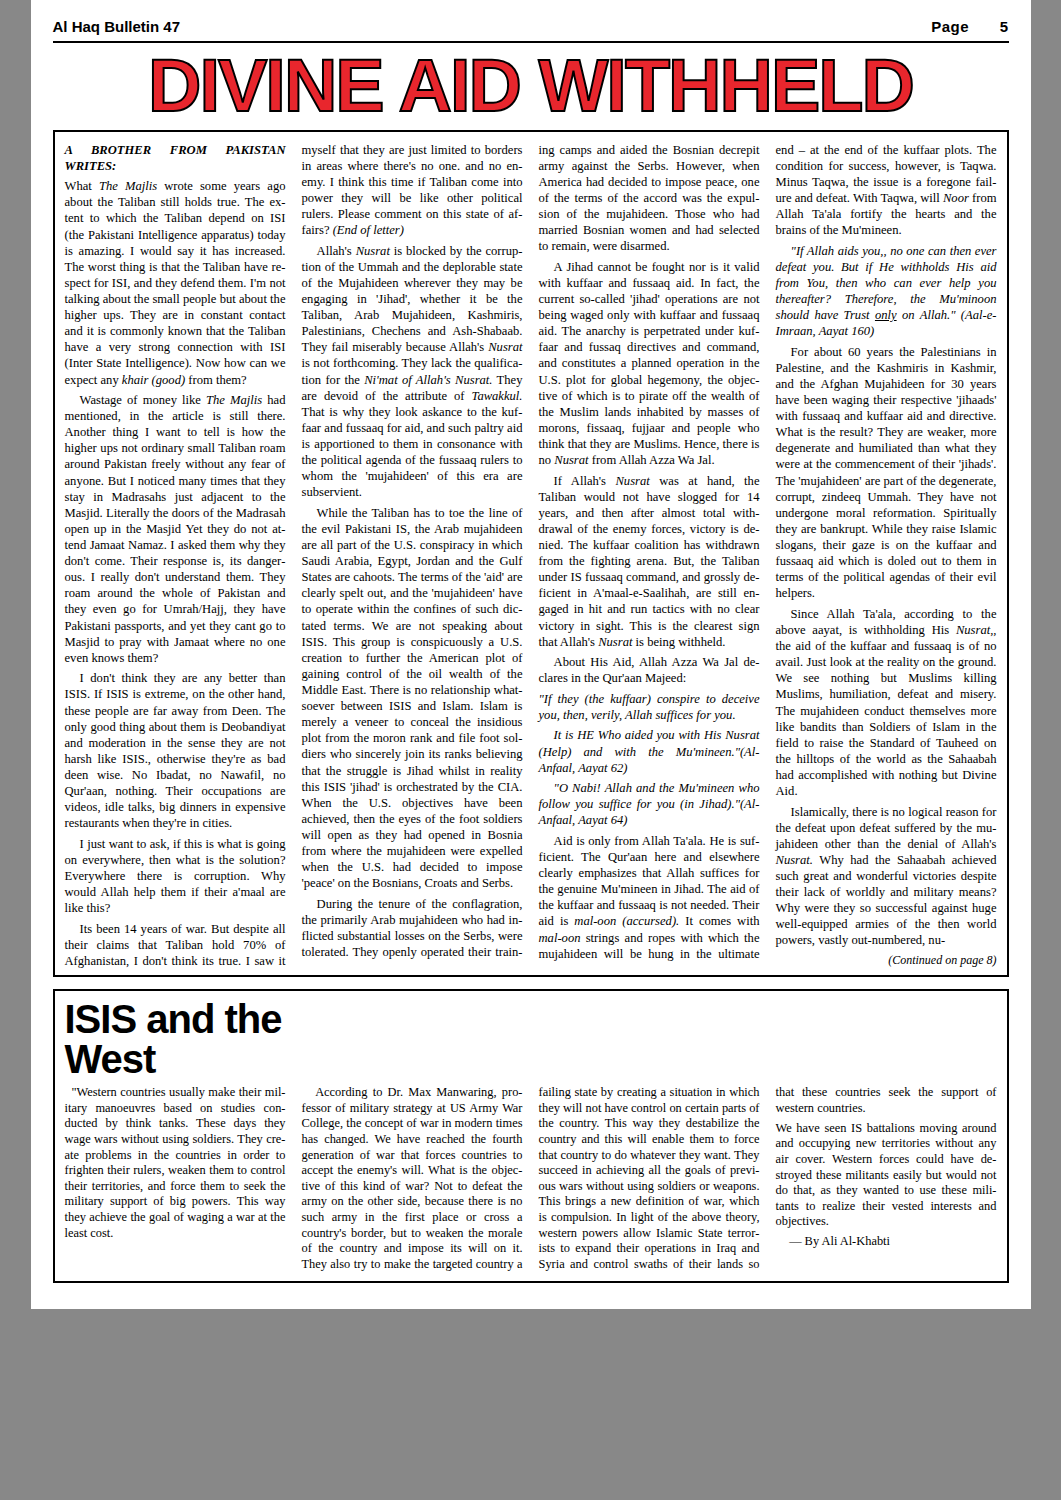Al Haq Bulletin 47
Page 5
DIVINE AID WITHHELD
A BROTHER FROM PAKISTAN WRITES:
What The Majlis wrote some years ago about the Taliban still holds true. The extent to which the Taliban depend on ISI (the Pakistani Intelligence apparatus) today is amazing. I would say it has increased. The worst thing is that the Taliban have respect for ISI, and they defend them. I'm not talking about the small people but about the higher ups. They are in constant contact and it is commonly known that the Taliban have a very strong connection with ISI (Inter State Intelligence). Now how can we expect any khair (good) from them?
Wastage of money like The Majlis had mentioned, in the article is still there. Another thing I want to tell is how the higher ups not ordinary small Taliban roam around Pakistan freely without any fear of anyone. But I noticed many times that they stay in Madrasahs just adjacent to the Masjid. Literally the doors of the Madrasah open up in the Masjid Yet they do not attend Jamaat Namaz. I asked them why they don't come. Their response is, its dangerous. I really don't understand them. They roam around the whole of Pakistan and they even go for Umrah/Hajj, they have Pakistani passports, and yet they cant go to Masjid to pray with Jamaat where no one even knows them?
I don't think they are any better than ISIS. If ISIS is extreme, on the other hand, these people are far away from Deen. The only good thing about them is Deobandiyat and moderation in the sense they are not harsh like ISIS., otherwise they're as bad deen wise. No Ibadat, no Nawafil, no Qur'aan, nothing. Their occupations are videos, idle talks, big dinners in expensive restaurants when they're in cities.
I just want to ask, if this is what is going on everywhere, then what is the solution? Everywhere there is corruption. Why would Allah help them if their a'maal are like this?
Its been 14 years of war. But despite all their claims that Taliban hold 70% of Afghanistan, I don't think its true. I saw it myself that they are just limited to borders in areas where there's no one. and no enemy. I think this time if Taliban come into power they will be like other political rulers. Please comment on this state of affairs? (End of letter)
Allah's Nusrat is blocked by the corruption of the Ummah and the deplorable state of the Mujahideen wherever they may be engaging in 'Jihad', whether it be the Taliban, Arab Mujahideen, Kashmiris, Palestinians, Chechens and Ash-Shabaab. They fail miserably because Allah's Nusrat is not forthcoming. They lack the qualification for the Ni'mat of Allah's Nusrat. They are devoid of the attribute of Tawakkul. That is why they look askance to the kuffaar and fussaaq for aid, and such paltry aid is apportioned to them in consonance with the political agenda of the fussaaq rulers to whom the 'mujahideen' of this era are subservient.
While the Taliban has to toe the line of the evil Pakistani IS, the Arab mujahideen are all part of the U.S. conspiracy in which Saudi Arabia, Egypt, Jordan and the Gulf States are cahoots. The terms of the 'aid' are clearly spelt out, and the 'mujahideen' have to operate within the confines of such dictated terms. We are not speaking about ISIS. This group is conspicuously a U.S. creation to further the American plot of gaining control of the oil wealth of the Middle East. There is no relationship whatsoever between ISIS and Islam. Islam is merely a veneer to conceal the insidious plot from the moron rank and file foot soldiers who sincerely join its ranks believing that the struggle is Jihad whilst in reality this ISIS 'jihad' is orchestrated by the CIA. When the U.S. objectives have been achieved, then the eyes of the foot soldiers will open as they had opened in Bosnia from where the mujahideen were expelled when the U.S. had decided to impose 'peace' on the Bosnians, Croats and Serbs.
During the tenure of the conflagration, the primarily Arab mujahideen who had inflicted substantial losses on the Serbs, were tolerated. They openly operated their training camps and aided the Bosnian decrepit army against the Serbs. However, when America had decided to impose peace, one of the terms of the accord was the expulsion of the mujahideen. Those who had married Bosnian women and had selected to remain, were disarmed.
A Jihad cannot be fought nor is it valid with kuffaar and fussaaq aid. In fact, the current so-called 'jihad' operations are not being waged only with kuffaar and fussaaq aid. The anarchy is perpetrated under kuffaar and fussaq directives and command, and constitutes a planned operation in the U.S. plot for global hegemony, the objective of which is to pirate off the wealth of the Muslim lands inhabited by masses of morons, fissaaq, fujjaar and people who think that they are Muslims. Hence, there is no Nusrat from Allah Azza Wa Jal.
If Allah's Nusrat was at hand, the Taliban would not have slogged for 14 years, and then after almost total withdrawal of the enemy forces, victory is denied. The kuffaar coalition has withdrawn from the fighting arena. But, the Taliban under IS fussaaq command, and grossly deficient in A'maal-e-Saalihah, are still engaged in hit and run tactics with no clear victory in sight. This is the clearest sign that Allah's Nusrat is being withheld.
About His Aid, Allah Azza Wa Jal declares in the Qur'aan Majeed:
"If they (the kuffaar) conspire to deceive you, then, verily, Allah suffices for you.
It is HE Who aided you with His Nusrat (Help) and with the Mu'mineen."(Al-Anfaal, Aayat 62)
"O Nabi! Allah and the Mu'mineen who follow you suffice for you (in Jihad)."(Al-Anfaal, Aayat 64)
Aid is only from Allah Ta'ala. He is sufficient. The Qur'aan here and elsewhere clearly emphasizes that Allah suffices for the genuine Mu'mineen in Jihad. The aid of the kuffaar and fussaaq is not needed. Their aid is mal-oon (accursed). It comes with mal-oon strings and ropes with which the mujahideen will be hung in the ultimate end – at the end of the kuffaar plots. The condition for success, however, is Taqwa. Minus Taqwa, the issue is a foregone failure and defeat. With Taqwa, will Noor from Allah Ta'ala fortify the hearts and the brains of the Mu'mineen.
"If Allah aids you,, no one can then ever defeat you. But if He withholds His aid from You, then who can ever help you thereafter? Therefore, the Mu'minoon should have Trust only on Allah." (Aal-e-Imraan, Aayat 160)
For about 60 years the Palestinians in Palestine, and the Kashmiris in Kashmir, and the Afghan Mujahideen for 30 years have been waging their respective 'jihaads' with fussaaq and kuffaar aid and directive. What is the result? They are weaker, more degenerate and humiliated than what they were at the commencement of their 'jihads'. The 'mujahideen' are part of the degenerate, corrupt, zindeeq Ummah. They have not undergone moral reformation. Spiritually they are bankrupt. While they raise Islamic slogans, their gaze is on the kuffaar and fussaaq aid which is doled out to them in terms of the political agendas of their evil helpers.
Since Allah Ta'ala, according to the above aayat, is withholding His Nusrat,, the aid of the kuffaar and fussaaq is of no avail. Just look at the reality on the ground. We see nothing but Muslims killing Muslims, humiliation, defeat and misery. The mujahideen conduct themselves more like bandits than Soldiers of Islam in the field to raise the Standard of Tauheed on the hilltops of the world as the Sahaabah had accomplished with nothing but Divine Aid.
Islamically, there is no logical reason for the defeat upon defeat suffered by the mujahideen other than the denial of Allah's Nusrat. Why had the Sahaabah achieved such great and wonderful victories despite their lack of worldly and military means? Why were they so successful against huge well-equipped armies of the then world powers, vastly out-numbered, nu-
(Continued on page 8)
ISIS and the West
"Western countries usually make their military manoeuvres based on studies conducted by think tanks. These days they wage wars without using soldiers. They create problems in the countries in order to frighten their rulers, weaken them to control their territories, and force them to seek the military support of big powers. This way they achieve the goal of waging a war at the least cost.
According to Dr. Max Manwaring, professor of military strategy at US Army War College, the concept of war in modern times has changed. We have reached the fourth generation of war that forces countries to accept the enemy's will. What is the objective of this kind of war? Not to defeat the army on the other side, because there is no such army in the first place or cross a country's border, but to weaken the morale of the country and impose its will on it. They also try to make the targeted country a failing state by creating a situation in which they will not have control on certain parts of the country. This way they destabilize the country and this will enable them to force that country to do whatever they want. They succeed in achieving all the goals of previous wars without using soldiers or weapons. This brings a new definition of war, which is compulsion. In light of the above theory, western powers allow Islamic State terrorists to expand their operations in Iraq and Syria and control swaths of their lands so that these countries seek the support of western countries.
We have seen IS battalions moving around and occupying new territories without any air cover. Western forces could have destroyed these militants easily but would not do that, as they wanted to use these militants to realize their vested interests and objectives.
— By Ali Al-Khabti